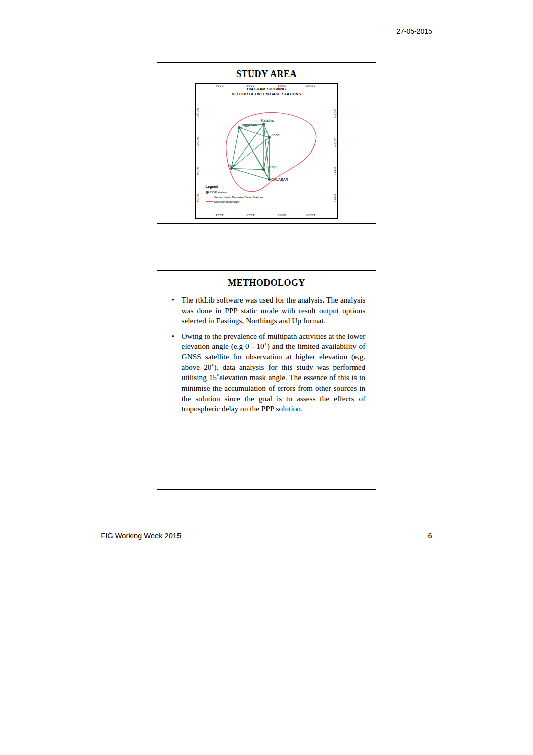27-05-2015
STUDY AREA
DIAGRAM SHOWING
VECTOR BETWEEN BASE STATIONS
4°0'0"E 6°0'0"E 8°0'0"E 10°0'0"E 4°0'0"E 6°0'0"E 8°0'0"E 10°0'0"E 12°0'0"N 10°0'0"N 8°0'0"N 6°0'0"N 12°0'0"N 10°0'0"N 8°0'0"N 6°0'0"N Birnikebbi Katsina Zaria Ilorin Enugu CALABAR
Legend
COR station
Vector Lines Between Base Stations
Nigerian Boundary
METHODOLOGY
The rtkLib software was used for the analysis. The analysis was done in PPP static mode with result output options selected in Eastings, Northings and Up format.
Owing to the prevalence of multipath activities at the lower elevation angle (e.g 0 - 10˚) and the limited availability of GNSS satellite for observation at higher elevation (e,g. above 20˚), data analysis for this study was performed utilising 15˚elevation mask angle. The essence of this is to minimise the accumulation of errors from other sources in the solution since the goal is to assess the effects of tropospheric delay on the PPP solution.
FIG Working Week 2015 6